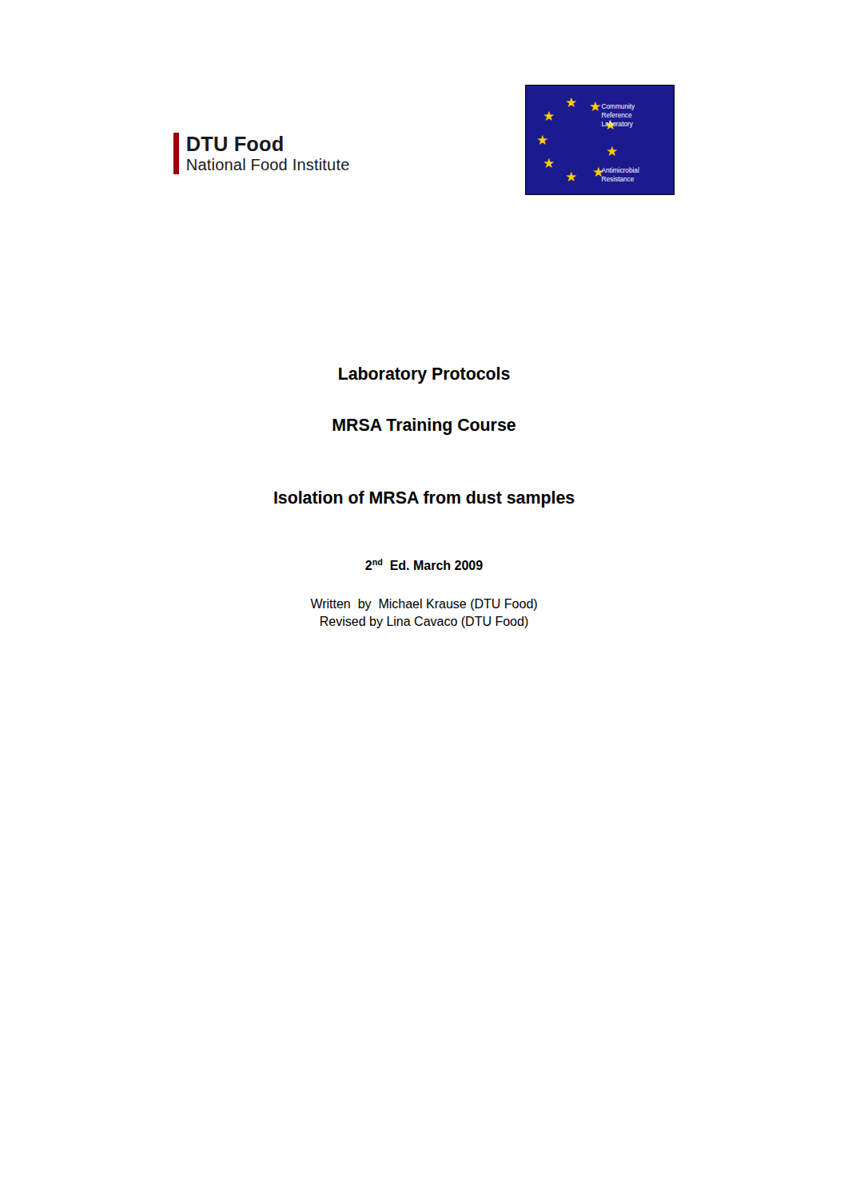DTU Food
National Food Institute
★ ★ ★ ★ ★ ★ ★ ★ ★
Community
Reference
Laboratory
Antimicrobial
Resistance
Laboratory Protocols
MRSA Training Course
Isolation of MRSA from dust samples
2nd Ed. March 2009
Written by Michael Krause (DTU Food)
Revised by Lina Cavaco (DTU Food)